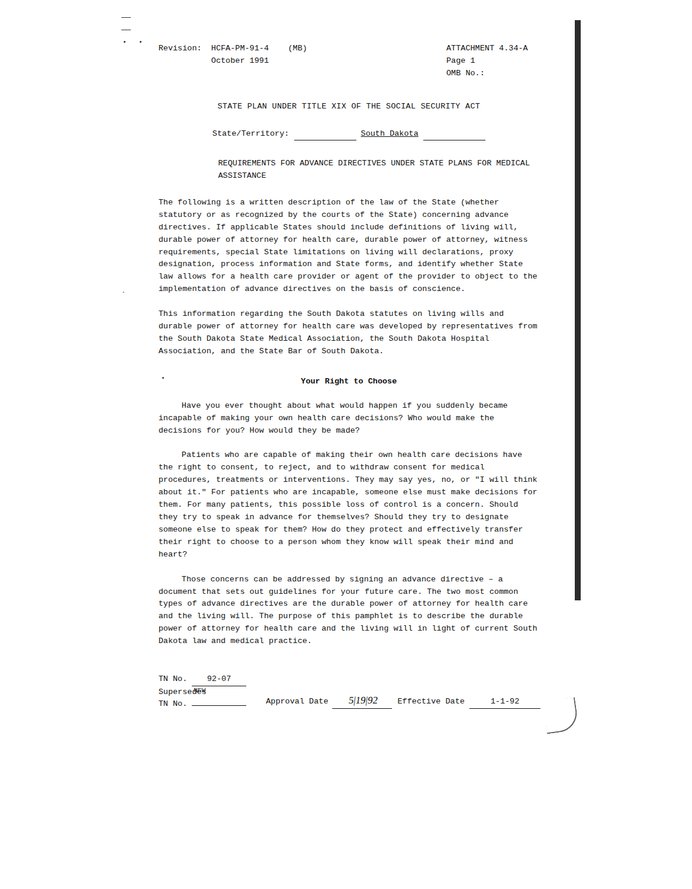·
Revision: HCFA-PM-91-4 (MB) October 1991
ATTACHMENT 4.34-A Page 1 OMB No.:
STATE PLAN UNDER TITLE XIX OF THE SOCIAL SECURITY ACT
State/Territory: South Dakota
REQUIREMENTS FOR ADVANCE DIRECTIVES UNDER STATE PLANS FOR MEDICAL ASSISTANCE
The following is a written description of the law of the State (whether statutory or as recognized by the courts of the State) concerning advance directives. If applicable States should include definitions of living will, durable power of attorney for health care, durable power of attorney, witness requirements, special State limitations on living will declarations, proxy designation, process information and State forms, and identify whether State law allows for a health care provider or agent of the provider to object to the implementation of advance directives on the basis of conscience.
This information regarding the South Dakota statutes on living wills and durable power of attorney for health care was developed by representatives from the South Dakota State Medical Association, the South Dakota Hospital Association, and the State Bar of South Dakota.
Your Right to Choose
Have you ever thought about what would happen if you suddenly became incapable of making your own health care decisions? Who would make the decisions for you? How would they be made?
Patients who are capable of making their own health care decisions have the right to consent, to reject, and to withdraw consent for medical procedures, treatments or interventions. They may say yes, no, or "I will think about it." For patients who are incapable, someone else must make decisions for them. For many patients, this possible loss of control is a concern. Should they try to speak in advance for themselves? Should they try to designate someone else to speak for them? How do they protect and effectively transfer their right to choose to a person whom they know will speak their mind and heart?
Those concerns can be addressed by signing an advance directive – a document that sets out guidelines for your future care. The two most common types of advance directives are the durable power of attorney for health care and the living will. The purpose of this pamphlet is to describe the durable power of attorney for health care and the living will in light of current South Dakota law and medical practice.
TN No. 92-07 SupersedesNEW TN No.
Approval Date 5|19|92 Effective Date 1-1-92